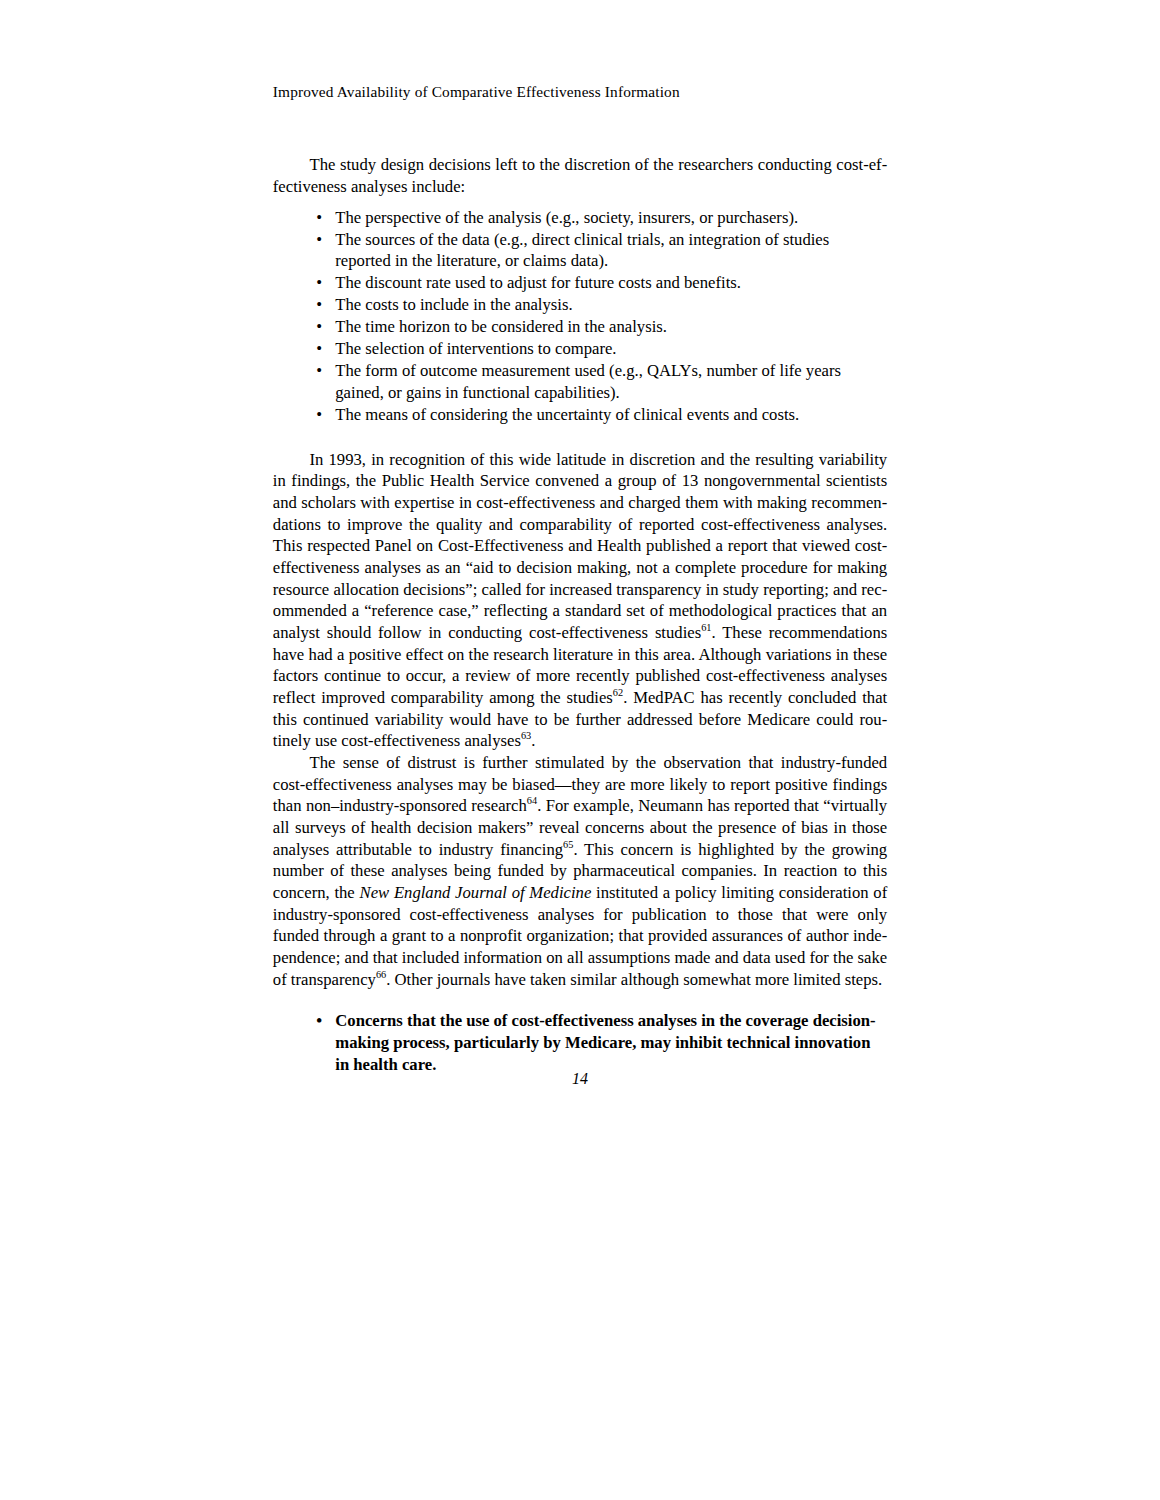Improved Availability of Comparative Effectiveness Information
The study design decisions left to the discretion of the researchers conducting cost-effectiveness analyses include:
The perspective of the analysis (e.g., society, insurers, or purchasers).
The sources of the data (e.g., direct clinical trials, an integration of studies reported in the literature, or claims data).
The discount rate used to adjust for future costs and benefits.
The costs to include in the analysis.
The time horizon to be considered in the analysis.
The selection of interventions to compare.
The form of outcome measurement used (e.g., QALYs, number of life years gained, or gains in functional capabilities).
The means of considering the uncertainty of clinical events and costs.
In 1993, in recognition of this wide latitude in discretion and the resulting variability in findings, the Public Health Service convened a group of 13 nongovernmental scientists and scholars with expertise in cost-effectiveness and charged them with making recommendations to improve the quality and comparability of reported cost-effectiveness analyses. This respected Panel on Cost-Effectiveness and Health published a report that viewed cost-effectiveness analyses as an “aid to decision making, not a complete procedure for making resource allocation decisions”; called for increased transparency in study reporting; and recommended a “reference case,” reflecting a standard set of methodological practices that an analyst should follow in conducting cost-effectiveness studies61. These recommendations have had a positive effect on the research literature in this area. Although variations in these factors continue to occur, a review of more recently published cost-effectiveness analyses reflect improved comparability among the studies62. MedPAC has recently concluded that this continued variability would have to be further addressed before Medicare could routinely use cost-effectiveness analyses63.
The sense of distrust is further stimulated by the observation that industry-funded cost-effectiveness analyses may be biased—they are more likely to report positive findings than non–industry-sponsored research64. For example, Neumann has reported that “virtually all surveys of health decision makers” reveal concerns about the presence of bias in those analyses attributable to industry financing65. This concern is highlighted by the growing number of these analyses being funded by pharmaceutical companies. In reaction to this concern, the New England Journal of Medicine instituted a policy limiting consideration of industry-sponsored cost-effectiveness analyses for publication to those that were only funded through a grant to a nonprofit organization; that provided assurances of author independence; and that included information on all assumptions made and data used for the sake of transparency66. Other journals have taken similar although somewhat more limited steps.
Concerns that the use of cost-effectiveness analyses in the coverage decision-making process, particularly by Medicare, may inhibit technical innovation in health care.
14